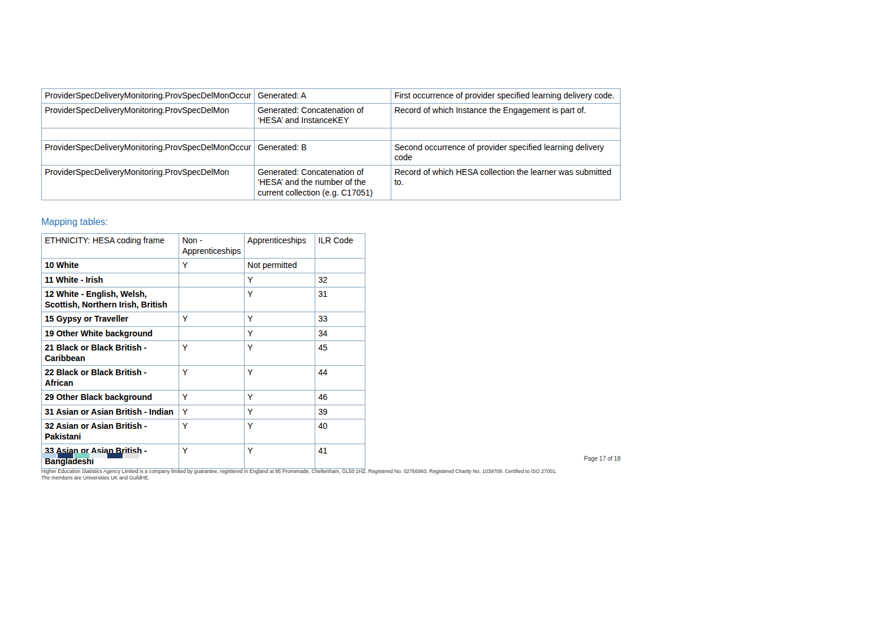| ProviderSpecDeliveryMonitoring.ProvSpecDelMonOccur | Generated: A | First occurrence of provider specified learning delivery code. |
| ProviderSpecDeliveryMonitoring.ProvSpecDelMon | Generated: Concatenation of ‘HESA’ and InstanceKEY | Record of which Instance the Engagement is part of. |
| ProviderSpecDeliveryMonitoring.ProvSpecDelMonOccur | Generated: B | Second occurrence of provider specified learning delivery code |
| ProviderSpecDeliveryMonitoring.ProvSpecDelMon | Generated: Concatenation of ‘HESA’ and the number of the current collection (e.g. C17051) | Record of which HESA collection the learner was submitted to. |
Mapping tables:
| ETHNICITY: HESA coding frame | Non - Apprenticeships | Apprenticeships | ILR Code |
| --- | --- | --- | --- |
| 10 White | Y | Not permitted | |
| 11 White - Irish | | Y | 32 |
| 12 White - English, Welsh, Scottish, Northern Irish, British | | Y | 31 |
| 15 Gypsy or Traveller | Y | Y | 33 |
| 19 Other White background | | Y | 34 |
| 21 Black or Black British - Caribbean | Y | Y | 45 |
| 22 Black or Black British - African | Y | Y | 44 |
| 29 Other Black background | Y | Y | 46 |
| 31 Asian or Asian British - Indian | Y | Y | 39 |
| 32 Asian or Asian British - Pakistani | Y | Y | 40 |
| 33 Asian or Asian British - Bangladeshi | Y | Y | 41 |
Page 17 of 18
Higher Education Statistics Agency Limited is a company limited by guarantee, registered in England at 95 Promenade, Cheltenham, GL50 1HZ. Registered No. 02766993. Registered Charity No. 1039709. Certified to ISO 27001.
The members are Universities UK and GuildHE.